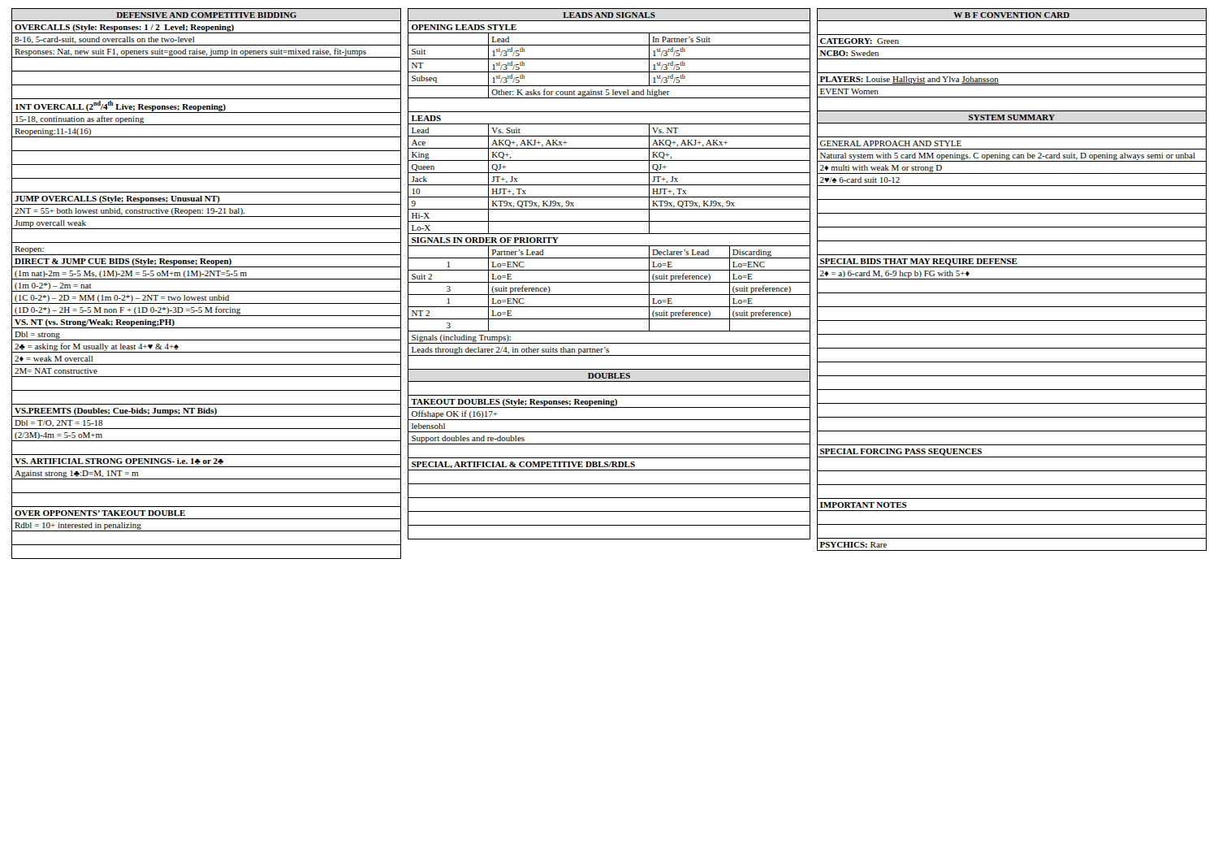| / DEFENSIVE AND COMPETITIVE BIDDING / / OVERCALLS (Style: Responses: 1 / 2 Level; Reopening) / / 8-16, 5-card-suit, sound overcalls on the two-level / / Responses: Nat, new suit F1, openers suit=good raise, jump in openers suit=mixed raise, fit-jumps / / 1NT OVERCALL (2 nd /4 th Live; Responses; Reopening) / / 15-18, continuation as after opening / / Reopening:11-14(16) / / JUMP OVERCALLS (Style; Responses; Unusual NT) / / 2NT = 55+ both lowest unbid, constructive (Reopen: 19-21 bal). / / Jump overcall weak / / Reopen: / / DIRECT & JUMP CUE BIDS (Style; Response; Reopen) / / (1m nat)-2m = 5-5 Ms, (1M)-2M = 5-5 oM+m (1M)-2NT=5-5 m / / (1m 0-2*) – 2m = nat / / (1C 0-2*) – 2D = MM (1m 0-2*) – 2NT = two lowest unbid / / (1D 0-2*) – 2H = 5-5 M non F + (1D 0-2*)-3D =5-5 M forcing / / VS. NT (vs. Strong/Weak; Reopening;PH) / / Dbl = strong / / 2♣ = asking for M usually at least 4+♥ & 4+♠ / / 2♦ = weak M overcall / / 2M= NAT constructive / / VS.PREEMTS (Doubles; Cue-bids; Jumps; NT Bids) / / Dbl = T/O, 2NT = 15-18 / / (2/3M)-4m = 5-5 oM+m / / VS. ARTIFICIAL STRONG OPENINGS- i.e. 1♣ or 2♣ / / Against strong 1♣:D=M, 1NT = m / / OVER OPPONENTS’ TAKEOUT DOUBLE / / Rdbl = 10+ interested in penalizing / | / LEADS AND SIGNALS / / OPENING LEADS STYLE / / / Lead / In Partner’s Suit / / Suit / 1 st /3 rd /5 th / 1 st /3 rd /5 th / / NT / 1 st /3 rd /5 th / 1 st /3 rd /5 th / / Subseq / 1 st /3 rd /5 th / 1 st /3 rd /5 th / / / Other: K asks for count against 5 level and higher / / LEADS / / Lead / Vs. Suit / Vs. NT / / Ace / AKQ+, AKJ+, AKx+ / AKQ+, AKJ+, AKx+ / / King / KQ+, / KQ+, / / Queen / QJ+ / QJ+ / / Jack / JT+, Jx / JT+, Jx / / 10 / HJT+, Tx / HJT+, Tx / / 9 / KT9x, QT9x, KJ9x, 9x / KT9x, QT9x, KJ9x, 9x / / Hi-X / / / / Lo-X / / / / SIGNALS IN ORDER OF PRIORITY / / / Partner’s Lead / Declarer’s Lead / Discarding / / 1 / Lo=ENC / Lo=E / Lo=ENC / / Suit 2 / Lo=E / (suit preference) / Lo=E / / 3 / (suit preference) / / (suit preference) / / 1 / Lo=ENC / Lo=E / Lo=E / / NT 2 / Lo=E / (suit preference) / (suit preference) / / 3 / / / / / Signals (including Trumps): / / Leads through declarer 2/4, in other suits than partner’s / / DOUBLES / / TAKEOUT DOUBLES (Style; Responses; Reopening) / / Offshape OK if (16)17+ / / lebensohl / / Support doubles and re-doubles / / SPECIAL, ARTIFICIAL & COMPETITIVE DBLS/RDLS / | / W B F CONVENTION CARD / / CATEGORY: Green / / NCBO: Sweden / / PLAYERS: Louise Hallqvist and Ylva Johansson / / EVENT Women / / SYSTEM SUMMARY / / GENERAL APPROACH AND STYLE / / Natural system with 5 card MM openings. C opening can be 2-card suit, D opening always semi or unbal / / 2♦ multi with weak M or strong D / / 2♥/♠ 6-card suit 10-12 / / SPECIAL BIDS THAT MAY REQUIRE DEFENSE / / 2♦ = a) 6-card M, 6-9 hcp b) FG with 5+♦ / / SPECIAL FORCING PASS SEQUENCES / / IMPORTANT NOTES / / PSYCHICS: Rare / |